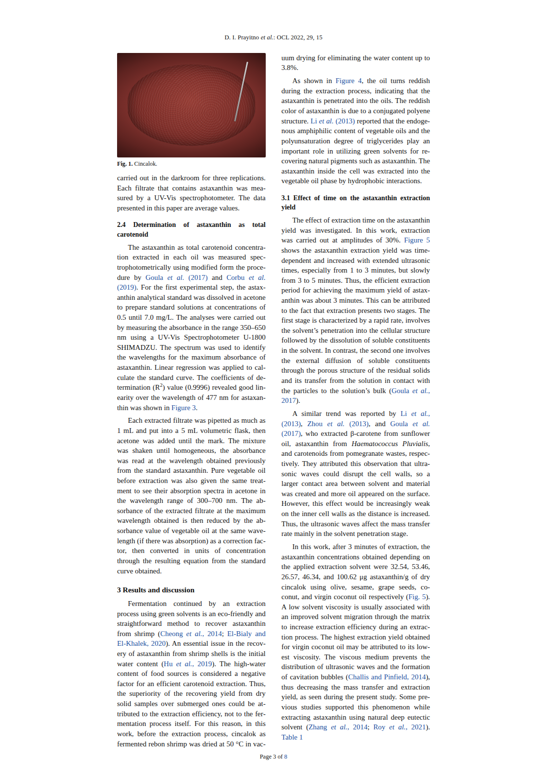D. I. Prayitno et al.: OCL 2022, 29, 15
Fig. 1. Cincalok.
carried out in the darkroom for three replications. Each filtrate that contains astaxanthin was measured by a UV-Vis spectrophotometer. The data presented in this paper are average values.
2.4 Determination of astaxanthin as total carotenoid
The astaxanthin as total carotenoid concentration extracted in each oil was measured spectrophotometrically using modified form the procedure by Goula et al. (2017) and Corbu et al. (2019). For the first experimental step, the astaxanthin analytical standard was dissolved in acetone to prepare standard solutions at concentrations of 0.5 until 7.0 mg/L. The analyses were carried out by measuring the absorbance in the range 350–650 nm using a UV-Vis Spectrophotometer U-1800 SHIMADZU. The spectrum was used to identify the wavelengths for the maximum absorbance of astaxanthin. Linear regression was applied to calculate the standard curve. The coefficients of determination (R2) value (0.9996) revealed good linearity over the wavelength of 477 nm for astaxanthin was shown in Figure 3.
Each extracted filtrate was pipetted as much as 1 mL and put into a 5 mL volumetric flask, then acetone was added until the mark. The mixture was shaken until homogeneous, the absorbance was read at the wavelength obtained previously from the standard astaxanthin. Pure vegetable oil before extraction was also given the same treatment to see their absorption spectra in acetone in the wavelength range of 300–700 nm. The absorbance of the extracted filtrate at the maximum wavelength obtained is then reduced by the absorbance value of vegetable oil at the same wavelength (if there was absorption) as a correction factor, then converted in units of concentration through the resulting equation from the standard curve obtained.
3 Results and discussion
Fermentation continued by an extraction process using green solvents is an eco-friendly and straightforward method to recover astaxanthin from shrimp (Cheong et al., 2014; El-Bialy and El-Khalek, 2020). An essential issue in the recovery of astaxanthin from shrimp shells is the initial water content (Hu et al., 2019). The high-water content of food sources is considered a negative factor for an efficient carotenoid extraction. Thus, the superiority of the recovering yield from dry solid samples over submerged ones could be attributed to the extraction efficiency, not to the fermentation process itself. For this reason, in this work, before the extraction process, cincalok as fermented rebon shrimp was dried at 50 °C in vacuum drying for eliminating the water content up to 3.8%.
As shown in Figure 4, the oil turns reddish during the extraction process, indicating that the astaxanthin is penetrated into the oils. The reddish color of astaxanthin is due to a conjugated polyene structure. Li et al. (2013) reported that the endogenous amphiphilic content of vegetable oils and the polyunsaturation degree of triglycerides play an important role in utilizing green solvents for recovering natural pigments such as astaxanthin. The astaxanthin inside the cell was extracted into the vegetable oil phase by hydrophobic interactions.
3.1 Effect of time on the astaxanthin extraction yield
The effect of extraction time on the astaxanthin yield was investigated. In this work, extraction was carried out at amplitudes of 30%. Figure 5 shows the astaxanthin extraction yield was time-dependent and increased with extended ultrasonic times, especially from 1 to 3 minutes, but slowly from 3 to 5 minutes. Thus, the efficient extraction period for achieving the maximum yield of astaxanthin was about 3 minutes. This can be attributed to the fact that extraction presents two stages. The first stage is characterized by a rapid rate, involves the solvent’s penetration into the cellular structure followed by the dissolution of soluble constituents in the solvent. In contrast, the second one involves the external diffusion of soluble constituents through the porous structure of the residual solids and its transfer from the solution in contact with the particles to the solution’s bulk (Goula et al., 2017).
A similar trend was reported by Li et al., (2013), Zhou et al. (2013), and Goula et al. (2017), who extracted β-carotene from sunflower oil, astaxanthin from Haematococcus Pluvialis, and carotenoids from pomegranate wastes, respectively. They attributed this observation that ultrasonic waves could disrupt the cell walls, so a larger contact area between solvent and material was created and more oil appeared on the surface. However, this effect would be increasingly weak on the inner cell walls as the distance is increased. Thus, the ultrasonic waves affect the mass transfer rate mainly in the solvent penetration stage.
In this work, after 3 minutes of extraction, the astaxanthin concentrations obtained depending on the applied extraction solvent were 32.54, 53.46, 26.57, 46.34, and 100.62 μg astaxanthin/g of dry cincalok using olive, sesame, grape seeds, coconut, and virgin coconut oil respectively (Fig. 5). A low solvent viscosity is usually associated with an improved solvent migration through the matrix to increase extraction efficiency during an extraction process. The highest extraction yield obtained for virgin coconut oil may be attributed to its lowest viscosity. The viscous medium prevents the distribution of ultrasonic waves and the formation of cavitation bubbles (Challis and Pinfield, 2014), thus decreasing the mass transfer and extraction yield, as seen during the present study. Some previous studies supported this phenomenon while extracting astaxanthin using natural deep eutectic solvent (Zhang et al., 2014; Roy et al., 2021). Table 1
Page 3 of 8